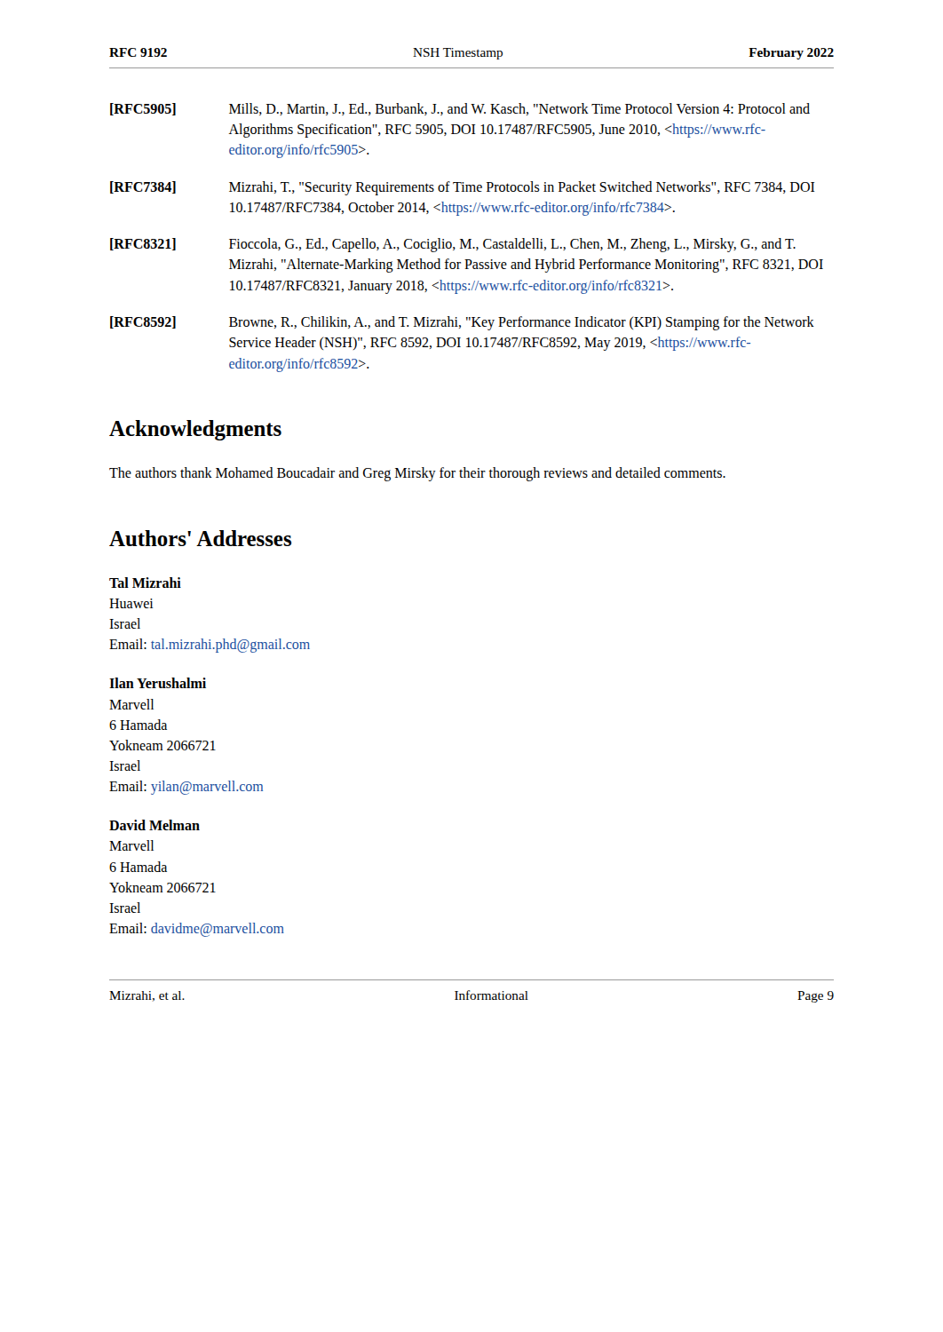RFC 9192 NSH Timestamp February 2022
[RFC5905]
Mills, D., Martin, J., Ed., Burbank, J., and W. Kasch, "Network Time Protocol Version 4: Protocol and Algorithms Specification", RFC 5905, DOI 10.17487/RFC5905, June 2010, <https://www.rfc-editor.org/info/rfc5905>.
[RFC7384]
Mizrahi, T., "Security Requirements of Time Protocols in Packet Switched Networks", RFC 7384, DOI 10.17487/RFC7384, October 2014, <https://www.rfc-editor.org/info/rfc7384>.
[RFC8321]
Fioccola, G., Ed., Capello, A., Cociglio, M., Castaldelli, L., Chen, M., Zheng, L., Mirsky, G., and T. Mizrahi, "Alternate-Marking Method for Passive and Hybrid Performance Monitoring", RFC 8321, DOI 10.17487/RFC8321, January 2018, <https://www.rfc-editor.org/info/rfc8321>.
[RFC8592]
Browne, R., Chilikin, A., and T. Mizrahi, "Key Performance Indicator (KPI) Stamping for the Network Service Header (NSH)", RFC 8592, DOI 10.17487/RFC8592, May 2019, <https://www.rfc-editor.org/info/rfc8592>.
Acknowledgments
The authors thank Mohamed Boucadair and Greg Mirsky for their thorough reviews and detailed comments.
Authors' Addresses
Tal Mizrahi
Huawei
Israel
Email: tal.mizrahi.phd@gmail.com
Ilan Yerushalmi
Marvell
6 Hamada
Yokneam 2066721
Israel
Email: yilan@marvell.com
David Melman
Marvell
6 Hamada
Yokneam 2066721
Israel
Email: davidme@marvell.com
Mizrahi, et al. Informational Page 9